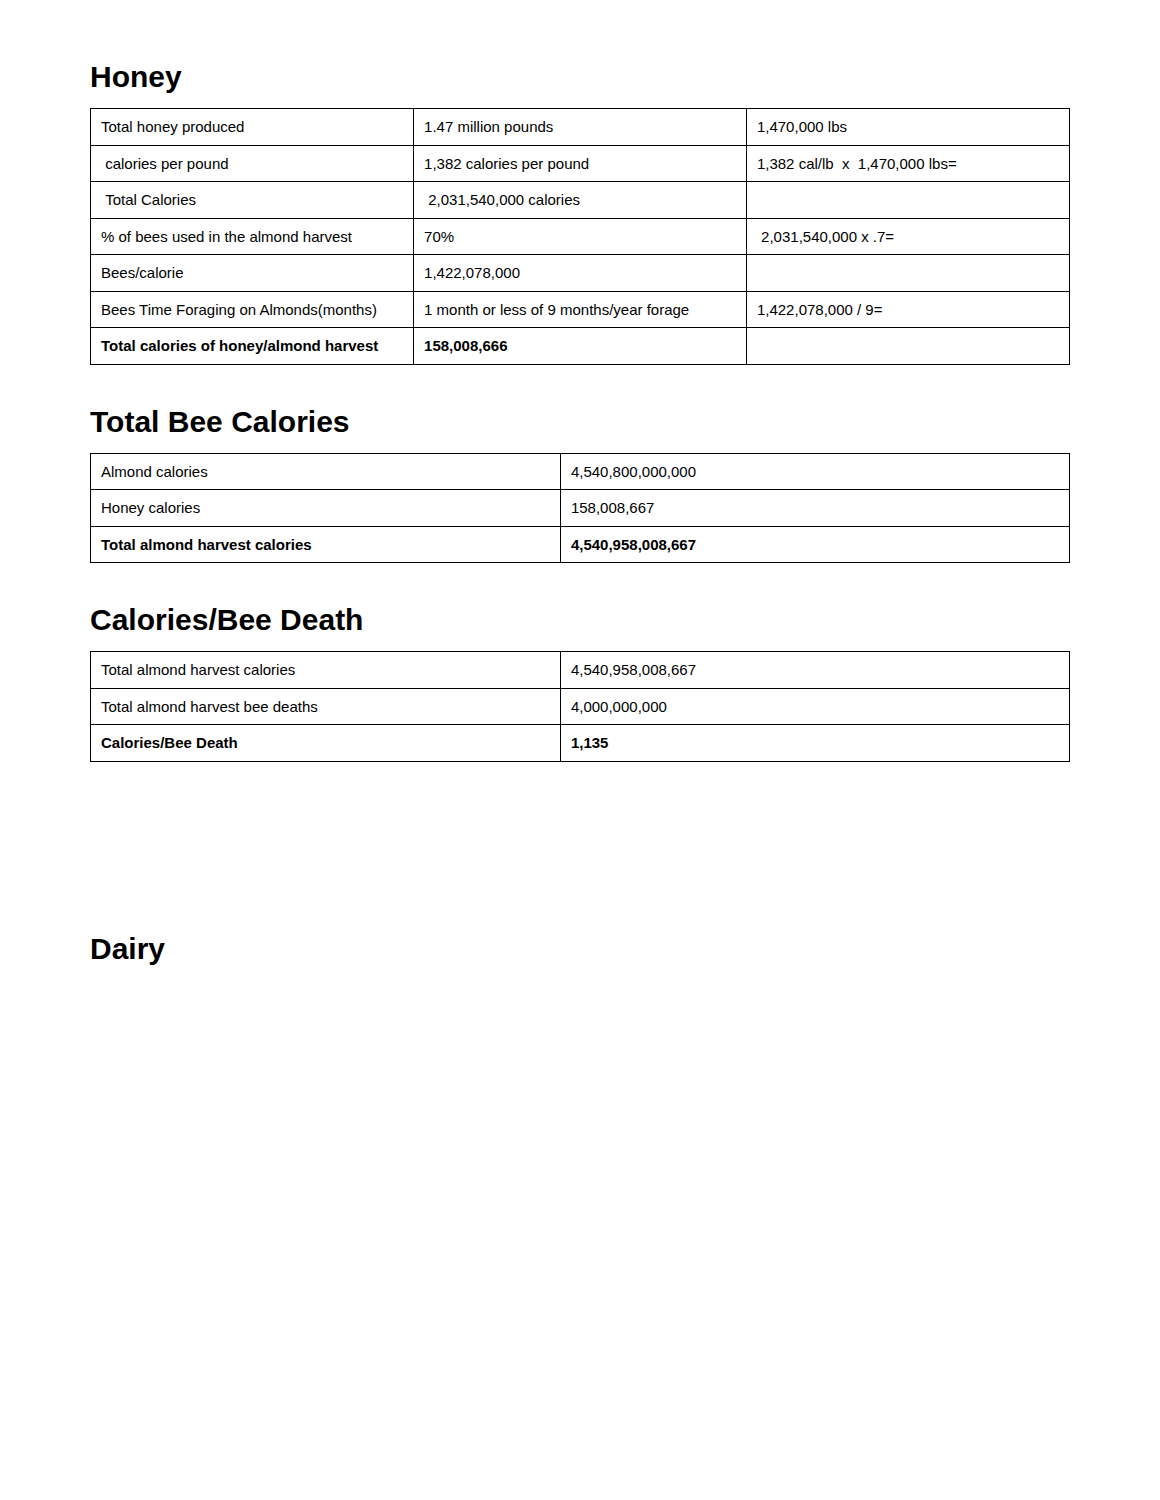Honey
| Total honey produced | 1.47 million pounds | 1,470,000 lbs |
| calories per pound | 1,382 calories per pound | 1,382 cal/lb x 1,470,000 lbs= |
| Total Calories | 2,031,540,000 calories | |
| % of bees used in the almond harvest | 70% | 2,031,540,000 x .7= |
| Bees/calorie | 1,422,078,000 | |
| Bees Time Foraging on Almonds(months) | 1 month or less of 9 months/year forage | 1,422,078,000 / 9= |
| Total calories of honey/almond harvest | 158,008,666 | |
Total Bee Calories
| Almond calories | 4,540,800,000,000 |
| Honey calories | 158,008,667 |
| Total almond harvest calories | 4,540,958,008,667 |
Calories/Bee Death
| Total almond harvest calories | 4,540,958,008,667 |
| Total almond harvest bee deaths | 4,000,000,000 |
| Calories/Bee Death | 1,135 |
Dairy